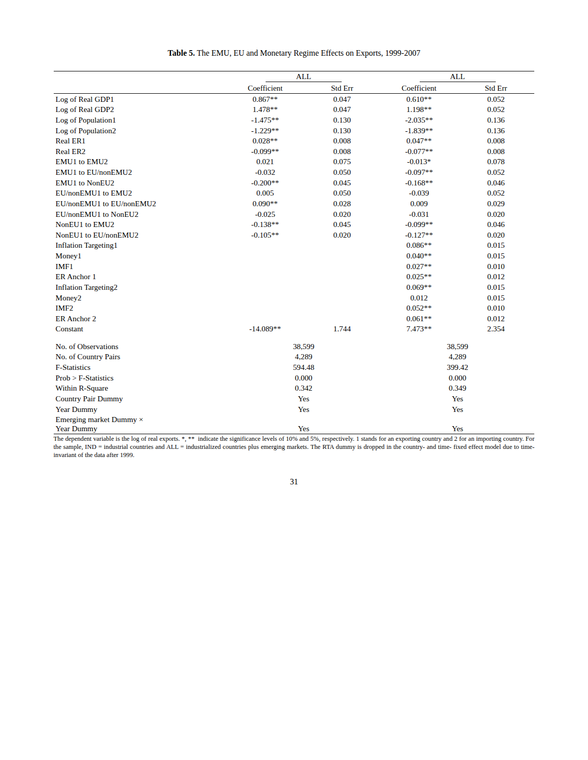Table 5. The EMU, EU and Monetary Regime Effects on Exports, 1999-2007
| | ALL | ALL |
| | Coefficient | Std Err | Coefficient | Std Err |
| Log of Real GDP1 | 0.867** | 0.047 | 0.610** | 0.052 |
| Log of Real GDP2 | 1.478** | 0.047 | 1.198** | 0.052 |
| Log of Population1 | -1.475** | 0.130 | -2.035** | 0.136 |
| Log of Population2 | -1.229** | 0.130 | -1.839** | 0.136 |
| Real ER1 | 0.028** | 0.008 | 0.047** | 0.008 |
| Real ER2 | -0.099** | 0.008 | -0.077** | 0.008 |
| EMU1 to EMU2 | 0.021 | 0.075 | -0.013* | 0.078 |
| EMU1 to EU/nonEMU2 | -0.032 | 0.050 | -0.097** | 0.052 |
| EMU1 to NonEU2 | -0.200** | 0.045 | -0.168** | 0.046 |
| EU/nonEMU1 to EMU2 | 0.005 | 0.050 | -0.039 | 0.052 |
| EU/nonEMU1 to EU/nonEMU2 | 0.090** | 0.028 | 0.009 | 0.029 |
| EU/nonEMU1 to NonEU2 | -0.025 | 0.020 | -0.031 | 0.020 |
| NonEU1 to EMU2 | -0.138** | 0.045 | -0.099** | 0.046 |
| NonEU1 to EU/nonEMU2 | -0.105** | 0.020 | -0.127** | 0.020 |
| Inflation Targeting1 | | | 0.086** | 0.015 |
| Money1 | | | 0.040** | 0.015 |
| IMF1 | | | 0.027** | 0.010 |
| ER Anchor 1 | | | 0.025** | 0.012 |
| Inflation Targeting2 | | | 0.069** | 0.015 |
| Money2 | | | 0.012 | 0.015 |
| IMF2 | | | 0.052** | 0.010 |
| ER Anchor 2 | | | 0.061** | 0.012 |
| Constant | -14.089** | 1.744 | 7.473** | 2.354 |
| No. of Observations | 38,599 | 38,599 |
| No. of Country Pairs | 4,289 | 4,289 |
| F-Statistics | 594.48 | 399.42 |
| Prob > F-Statistics | 0.000 | 0.000 |
| Within R-Square | 0.342 | 0.349 |
| Country Pair Dummy | Yes | Yes |
| Year Dummy | Yes | Yes |
| Emerging market Dummy × Year Dummy | Yes | Yes |
The dependent variable is the log of real exports. *, ** indicate the significance levels of 10% and 5%, respectively. 1 stands for an exporting country and 2 for an importing country. For the sample, IND = industrial countries and ALL = industrialized countries plus emerging markets. The RTA dummy is dropped in the country- and time- fixed effect model due to time-invariant of the data after 1999.
31